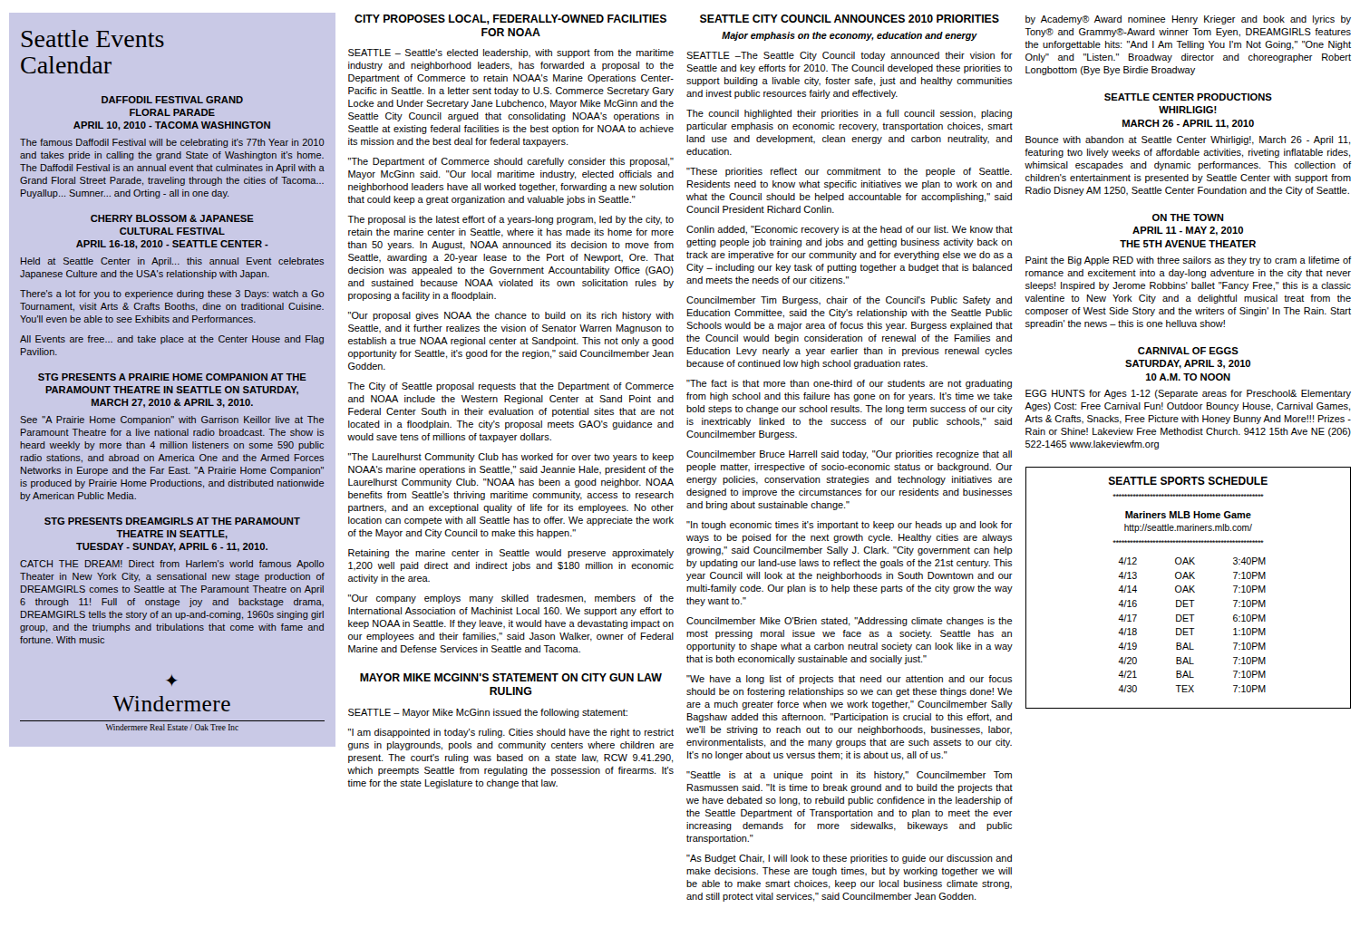Seattle Events
Calendar
Daffodil Festival Grand
Floral Parade
April 10, 2010 - Tacoma Washington
The famous Daffodil Festival will be celebrating it's 77th Year in 2010 and takes pride in calling the grand State of Washington it's home. The Daffodil Festival is an annual event that culminates in April with a Grand Floral Street Parade, traveling through the cities of Tacoma... Puyallup... Sumner... and Orting - all in one day.
Cherry Blossom & Japanese
Cultural Festival
April 16-18, 2010 - Seattle Center -
Held at Seattle Center in April... this annual Event celebrates Japanese Culture and the USA's relationship with Japan.
There's a lot for you to experience during these 3 Days: watch a Go Tournament, visit Arts & Crafts Booths, dine on traditional Cuisine. You'll even be able to see Exhibits and Performances.
All Events are free... and take place at the Center House and Flag Pavilion.
STG presents A Prairie Home Companion at The Paramount Theatre in Seattle on Saturday,
March 27, 2010 & April 3, 2010.
See "A Prairie Home Companion" with Garrison Keillor live at The Paramount Theatre for a live national radio broadcast. The show is heard weekly by more than 4 million listeners on some 590 public radio stations, and abroad on America One and the Armed Forces Networks in Europe and the Far East. "A Prairie Home Companion" is produced by Prairie Home Productions, and distributed nationwide by American Public Media.
STG presents Dreamgirls at The Paramount Theatre in Seattle,
Tuesday - Sunday, April 6 - 11, 2010.
CATCH THE DREAM! Direct from Harlem's world famous Apollo Theater in New York City, a sensational new stage production of DREAMGIRLS comes to Seattle at The Paramount Theatre on April 6 through 11! Full of onstage joy and backstage drama, DREAMGIRLS tells the story of an up-and-coming, 1960s singing girl group, and the triumphs and tribulations that come with fame and fortune. With music
✦
Windermere
Windermere Real Estate / Oak Tree Inc
City Proposes Local, Federally-Owned Facilities for NOAA
SEATTLE – Seattle's elected leadership, with support from the maritime industry and neighborhood leaders, has forwarded a proposal to the Department of Commerce to retain NOAA's Marine Operations Center-Pacific in Seattle. In a letter sent today to U.S. Commerce Secretary Gary Locke and Under Secretary Jane Lubchenco, Mayor Mike McGinn and the Seattle City Council argued that consolidating NOAA's operations in Seattle at existing federal facilities is the best option for NOAA to achieve its mission and the best deal for federal taxpayers.
"The Department of Commerce should carefully consider this proposal," Mayor McGinn said. "Our local maritime industry, elected officials and neighborhood leaders have all worked together, forwarding a new solution that could keep a great organization and valuable jobs in Seattle."
The proposal is the latest effort of a years-long program, led by the city, to retain the marine center in Seattle, where it has made its home for more than 50 years. In August, NOAA announced its decision to move from Seattle, awarding a 20-year lease to the Port of Newport, Ore. That decision was appealed to the Government Accountability Office (GAO) and sustained because NOAA violated its own solicitation rules by proposing a facility in a floodplain.
"Our proposal gives NOAA the chance to build on its rich history with Seattle, and it further realizes the vision of Senator Warren Magnuson to establish a true NOAA regional center at Sandpoint. This not only a good opportunity for Seattle, it's good for the region," said Councilmember Jean Godden.
The City of Seattle proposal requests that the Department of Commerce and NOAA include the Western Regional Center at Sand Point and Federal Center South in their evaluation of potential sites that are not located in a floodplain. The city's proposal meets GAO's guidance and would save tens of millions of taxpayer dollars.
"The Laurelhurst Community Club has worked for over two years to keep NOAA's marine operations in Seattle," said Jeannie Hale, president of the Laurelhurst Community Club. "NOAA has been a good neighbor. NOAA benefits from Seattle's thriving maritime community, access to research partners, and an exceptional quality of life for its employees. No other location can compete with all Seattle has to offer. We appreciate the work of the Mayor and City Council to make this happen."
Retaining the marine center in Seattle would preserve approximately 1,200 well paid direct and indirect jobs and $180 million in economic activity in the area.
"Our company employs many skilled tradesmen, members of the International Association of Machinist Local 160. We support any effort to keep NOAA in Seattle. If they leave, it would have a devastating impact on our employees and their families," said Jason Walker, owner of Federal Marine and Defense Services in Seattle and Tacoma.
Mayor Mike McGinn's Statement on City Gun Law Ruling
SEATTLE – Mayor Mike McGinn issued the following statement:
"I am disappointed in today's ruling. Cities should have the right to restrict guns in playgrounds, pools and community centers where children are present. The court's ruling was based on a state law, RCW 9.41.290, which preempts Seattle from regulating the possession of firearms. It's time for the state Legislature to change that law.
Seattle City Council Announces 2010 Priorities
Major emphasis on the economy, education and energy
SEATTLE –The Seattle City Council today announced their vision for Seattle and key efforts for 2010. The Council developed these priorities to support building a livable city, foster safe, just and healthy communities and invest public resources fairly and effectively.
The council highlighted their priorities in a full council session, placing particular emphasis on economic recovery, transportation choices, smart land use and development, clean energy and carbon neutrality, and education.
"These priorities reflect our commitment to the people of Seattle. Residents need to know what specific initiatives we plan to work on and what the Council should be helped accountable for accomplishing," said Council President Richard Conlin.
Conlin added, "Economic recovery is at the head of our list. We know that getting people job training and jobs and getting business activity back on track are imperative for our community and for everything else we do as a City – including our key task of putting together a budget that is balanced and meets the needs of our citizens."
Councilmember Tim Burgess, chair of the Council's Public Safety and Education Committee, said the City's relationship with the Seattle Public Schools would be a major area of focus this year. Burgess explained that the Council would begin consideration of renewal of the Families and Education Levy nearly a year earlier than in previous renewal cycles because of continued low high school graduation rates.
"The fact is that more than one-third of our students are not graduating from high school and this failure has gone on for years. It's time we take bold steps to change our school results. The long term success of our city is inextricably linked to the success of our public schools," said Councilmember Burgess.
Councilmember Bruce Harrell said today, "Our priorities recognize that all people matter, irrespective of socio-economic status or background. Our energy policies, conservation strategies and technology initiatives are designed to improve the circumstances for our residents and businesses and bring about sustainable change."
"In tough economic times it's important to keep our heads up and look for ways to be poised for the next growth cycle. Healthy cities are always growing," said Councilmember Sally J. Clark. "City government can help by updating our land-use laws to reflect the goals of the 21st century. This year Council will look at the neighborhoods in South Downtown and our multi-family code. Our plan is to help these parts of the city grow the way they want to."
Councilmember Mike O'Brien stated, "Addressing climate changes is the most pressing moral issue we face as a society. Seattle has an opportunity to shape what a carbon neutral society can look like in a way that is both economically sustainable and socially just."
"We have a long list of projects that need our attention and our focus should be on fostering relationships so we can get these things done! We are a much greater force when we work together," Councilmember Sally Bagshaw added this afternoon. "Participation is crucial to this effort, and we'll be striving to reach out to our neighborhoods, businesses, labor, environmentalists, and the many groups that are such assets to our city. It's no longer about us versus them; it is about us, all of us."
"Seattle is at a unique point in its history," Councilmember Tom Rasmussen said. "It is time to break ground and to build the projects that we have debated so long, to rebuild public confidence in the leadership of the Seattle Department of Transportation and to plan to meet the ever increasing demands for more sidewalks, bikeways and public transportation."
"As Budget Chair, I will look to these priorities to guide our discussion and make decisions. These are tough times, but by working together we will be able to make smart choices, keep our local business climate strong, and still protect vital services," said Councilmember Jean Godden.
by Academy® Award nominee Henry Krieger and book and lyrics by Tony® and Grammy®-Award winner Tom Eyen, DREAMGIRLS features the unforgettable hits: "And I Am Telling You I'm Not Going," "One Night Only" and "Listen." Broadway director and choreographer Robert Longbottom (Bye Bye Birdie Broadway
Seattle Center Productions
Whirligig!
March 26 - April 11, 2010
Bounce with abandon at Seattle Center Whirligig!, March 26 - April 11, featuring two lively weeks of affordable activities, riveting inflatable rides, whimsical escapades and dynamic performances. This collection of children's entertainment is presented by Seattle Center with support from Radio Disney AM 1250, Seattle Center Foundation and the City of Seattle.
On the Town
April 11 - May 2, 2010
The 5th Avenue Theater
Paint the Big Apple RED with three sailors as they try to cram a lifetime of romance and excitement into a day-long adventure in the city that never sleeps! Inspired by Jerome Robbins' ballet "Fancy Free," this is a classic valentine to New York City and a delightful musical treat from the composer of West Side Story and the writers of Singin' In The Rain. Start spreadin' the news – this is one helluva show!
Carnival of Eggs
Saturday, April 3, 2010
10 A.M. to Noon
EGG HUNTS for Ages 1-12 (Separate areas for Preschool& Elementary Ages) Cost: Free Carnival Fun! Outdoor Bouncy House, Carnival Games, Arts & Crafts, Snacks, Free Picture with Honey Bunny And More!!! Prizes - Rain or Shine! Lakeview Free Methodist Church. 9412 15th Ave NE (206) 522-1465 www.lakeviewfm.org
Seattle Sports Schedule
*****************************************************
Mariners MLB Home Game
http://seattle.mariners.mlb.com/
*****************************************************
| 4/12 | OAK | 3:40PM |
| 4/13 | OAK | 7:10PM |
| 4/14 | OAK | 7:10PM |
| 4/16 | DET | 7:10PM |
| 4/17 | DET | 6:10PM |
| 4/18 | DET | 1:10PM |
| 4/19 | BAL | 7:10PM |
| 4/20 | BAL | 7:10PM |
| 4/21 | BAL | 7:10PM |
| 4/30 | TEX | 7:10PM |